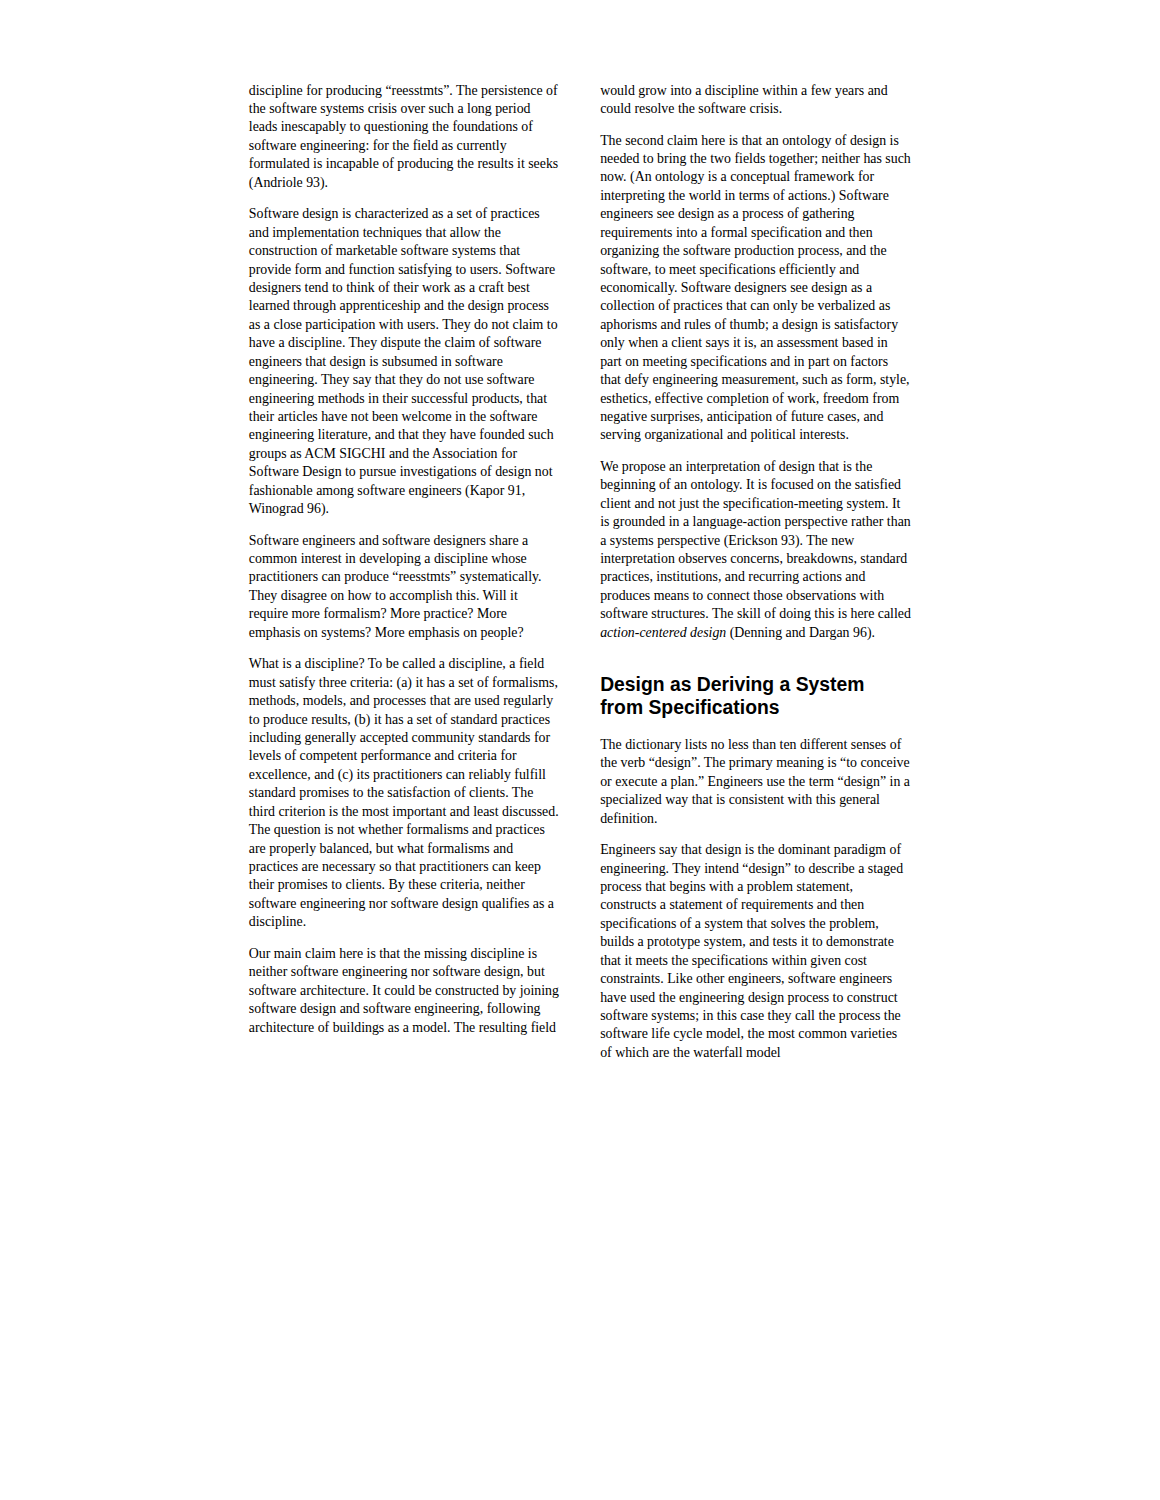discipline for producing “reesstmts”. The persistence of the software systems crisis over such a long period leads inescapably to questioning the foundations of software engineering: for the field as currently formulated is incapable of producing the results it seeks (Andriole 93).
Software design is characterized as a set of practices and implementation techniques that allow the construction of marketable software systems that provide form and function satisfying to users. Software designers tend to think of their work as a craft best learned through apprenticeship and the design process as a close participation with users. They do not claim to have a discipline. They dispute the claim of software engineers that design is subsumed in software engineering. They say that they do not use software engineering methods in their successful products, that their articles have not been welcome in the software engineering literature, and that they have founded such groups as ACM SIGCHI and the Association for Software Design to pursue investigations of design not fashionable among software engineers (Kapor 91, Winograd 96).
Software engineers and software designers share a common interest in developing a discipline whose practitioners can produce “reesstmts” systematically. They disagree on how to accomplish this. Will it require more formalism? More practice? More emphasis on systems? More emphasis on people?
What is a discipline? To be called a discipline, a field must satisfy three criteria: (a) it has a set of formalisms, methods, models, and processes that are used regularly to produce results, (b) it has a set of standard practices including generally accepted community standards for levels of competent performance and criteria for excellence, and (c) its practitioners can reliably fulfill standard promises to the satisfaction of clients. The third criterion is the most important and least discussed. The question is not whether formalisms and practices are properly balanced, but what formalisms and practices are necessary so that practitioners can keep their promises to clients. By these criteria, neither software engineering nor software design qualifies as a discipline.
Our main claim here is that the missing discipline is neither software engineering nor software design, but software architecture. It could be constructed by joining software design and software engineering, following architecture of buildings as a model. The resulting field would grow into a discipline within a few years and could resolve the software crisis.
The second claim here is that an ontology of design is needed to bring the two fields together; neither has such now. (An ontology is a conceptual framework for interpreting the world in terms of actions.) Software engineers see design as a process of gathering requirements into a formal specification and then organizing the software production process, and the software, to meet specifications efficiently and economically. Software designers see design as a collection of practices that can only be verbalized as aphorisms and rules of thumb; a design is satisfactory only when a client says it is, an assessment based in part on meeting specifications and in part on factors that defy engineering measurement, such as form, style, esthetics, effective completion of work, freedom from negative surprises, anticipation of future cases, and serving organizational and political interests.
We propose an interpretation of design that is the beginning of an ontology. It is focused on the satisfied client and not just the specification-meeting system. It is grounded in a language-action perspective rather than a systems perspective (Erickson 93). The new interpretation observes concerns, breakdowns, standard practices, institutions, and recurring actions and produces means to connect those observations with software structures. The skill of doing this is here called action-centered design (Denning and Dargan 96).
Design as Deriving a System from Specifications
The dictionary lists no less than ten different senses of the verb “design”. The primary meaning is “to conceive or execute a plan.” Engineers use the term “design” in a specialized way that is consistent with this general definition.
Engineers say that design is the dominant paradigm of engineering. They intend “design” to describe a staged process that begins with a problem statement, constructs a statement of requirements and then specifications of a system that solves the problem, builds a prototype system, and tests it to demonstrate that it meets the specifications within given cost constraints. Like other engineers, software engineers have used the engineering design process to construct software systems; in this case they call the process the software life cycle model, the most common varieties of which are the waterfall model